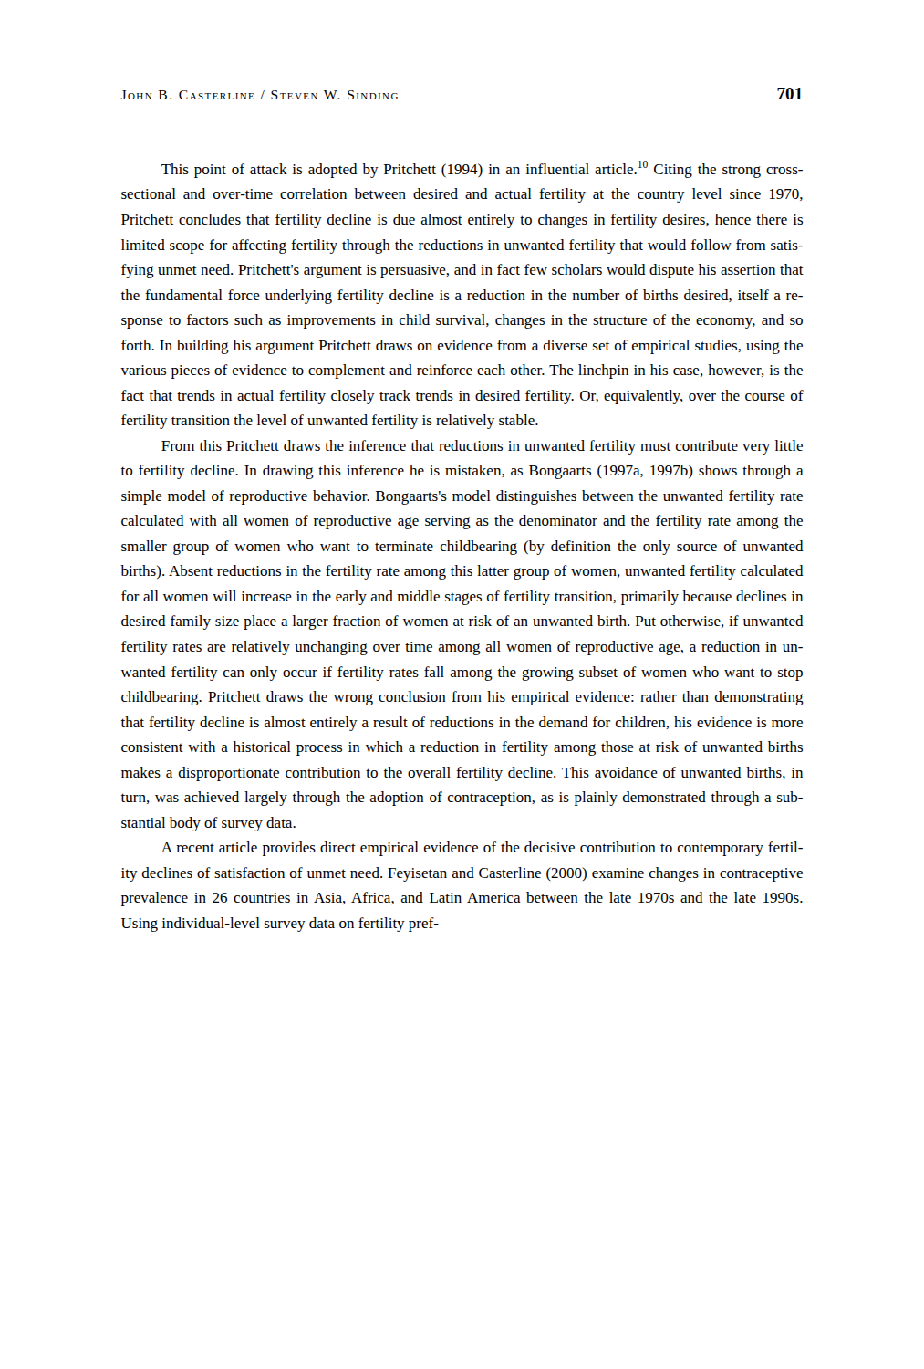John B. Casterline / Steven W. Sinding 701
This point of attack is adopted by Pritchett (1994) in an influential article.10 Citing the strong cross-sectional and over-time correlation between desired and actual fertility at the country level since 1970, Pritchett concludes that fertility decline is due almost entirely to changes in fertility desires, hence there is limited scope for affecting fertility through the reductions in unwanted fertility that would follow from satisfying unmet need. Pritchett's argument is persuasive, and in fact few scholars would dispute his assertion that the fundamental force underlying fertility decline is a reduction in the number of births desired, itself a response to factors such as improvements in child survival, changes in the structure of the economy, and so forth. In building his argument Pritchett draws on evidence from a diverse set of empirical studies, using the various pieces of evidence to complement and reinforce each other. The linchpin in his case, however, is the fact that trends in actual fertility closely track trends in desired fertility. Or, equivalently, over the course of fertility transition the level of unwanted fertility is relatively stable.
From this Pritchett draws the inference that reductions in unwanted fertility must contribute very little to fertility decline. In drawing this inference he is mistaken, as Bongaarts (1997a, 1997b) shows through a simple model of reproductive behavior. Bongaarts's model distinguishes between the unwanted fertility rate calculated with all women of reproductive age serving as the denominator and the fertility rate among the smaller group of women who want to terminate childbearing (by definition the only source of unwanted births). Absent reductions in the fertility rate among this latter group of women, unwanted fertility calculated for all women will increase in the early and middle stages of fertility transition, primarily because declines in desired family size place a larger fraction of women at risk of an unwanted birth. Put otherwise, if unwanted fertility rates are relatively unchanging over time among all women of reproductive age, a reduction in unwanted fertility can only occur if fertility rates fall among the growing subset of women who want to stop childbearing. Pritchett draws the wrong conclusion from his empirical evidence: rather than demonstrating that fertility decline is almost entirely a result of reductions in the demand for children, his evidence is more consistent with a historical process in which a reduction in fertility among those at risk of unwanted births makes a disproportionate contribution to the overall fertility decline. This avoidance of unwanted births, in turn, was achieved largely through the adoption of contraception, as is plainly demonstrated through a substantial body of survey data.
A recent article provides direct empirical evidence of the decisive contribution to contemporary fertility declines of satisfaction of unmet need. Feyisetan and Casterline (2000) examine changes in contraceptive prevalence in 26 countries in Asia, Africa, and Latin America between the late 1970s and the late 1990s. Using individual-level survey data on fertility pref-